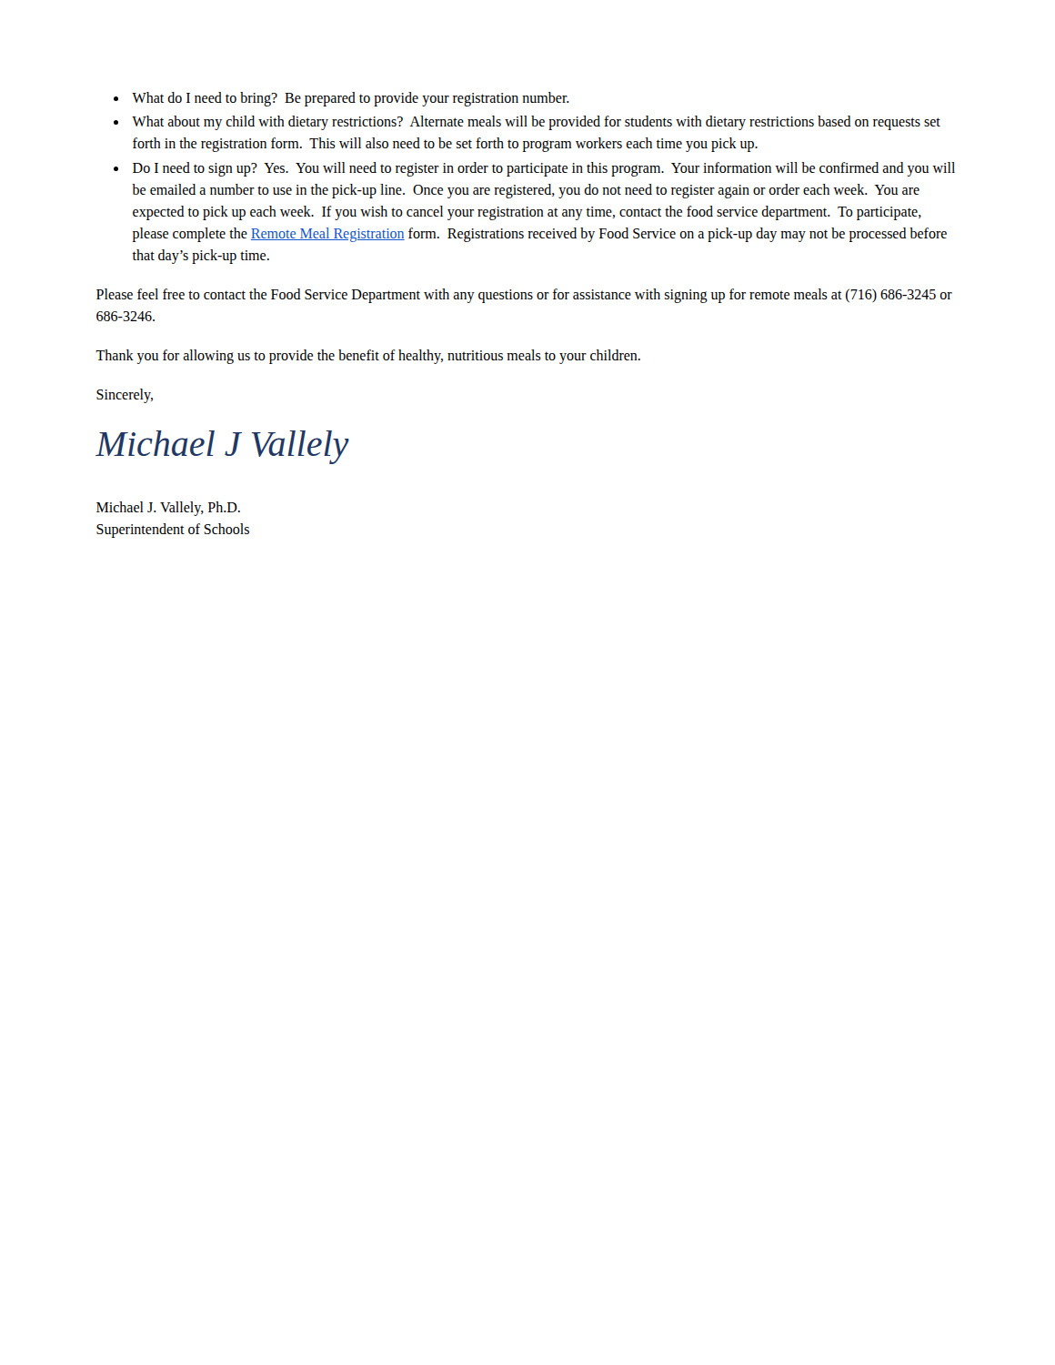What do I need to bring? Be prepared to provide your registration number.
What about my child with dietary restrictions? Alternate meals will be provided for students with dietary restrictions based on requests set forth in the registration form. This will also need to be set forth to program workers each time you pick up.
Do I need to sign up? Yes. You will need to register in order to participate in this program. Your information will be confirmed and you will be emailed a number to use in the pick-up line. Once you are registered, you do not need to register again or order each week. You are expected to pick up each week. If you wish to cancel your registration at any time, contact the food service department. To participate, please complete the Remote Meal Registration form. Registrations received by Food Service on a pick-up day may not be processed before that day’s pick-up time.
Please feel free to contact the Food Service Department with any questions or for assistance with signing up for remote meals at (716) 686-3245 or 686-3246.
Thank you for allowing us to provide the benefit of healthy, nutritious meals to your children.
Sincerely,
Michael J Vallely
Michael J. Vallely, Ph.D.
Superintendent of Schools